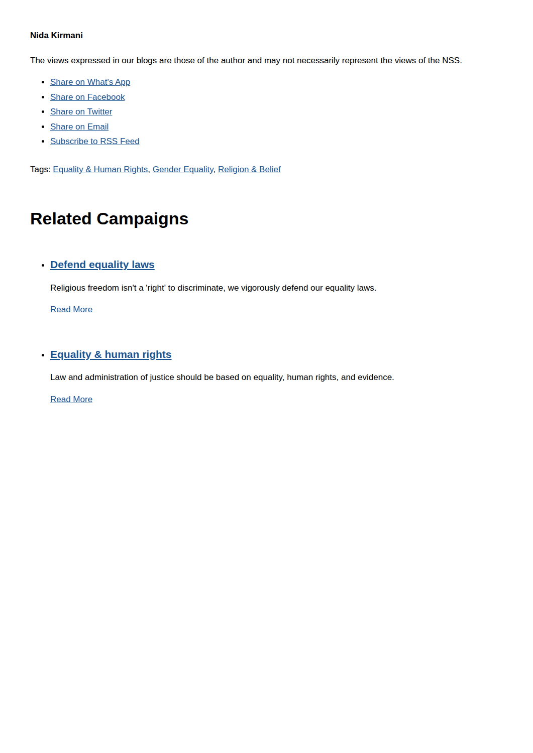Nida Kirmani
The views expressed in our blogs are those of the author and may not necessarily represent the views of the NSS.
Share on What's App
Share on Facebook
Share on Twitter
Share on Email
Subscribe to RSS Feed
Tags: Equality & Human Rights, Gender Equality, Religion & Belief
Related Campaigns
Defend equality laws
Religious freedom isn't a 'right' to discriminate, we vigorously defend our equality laws.
Read More
Equality & human rights
Law and administration of justice should be based on equality, human rights, and evidence.
Read More